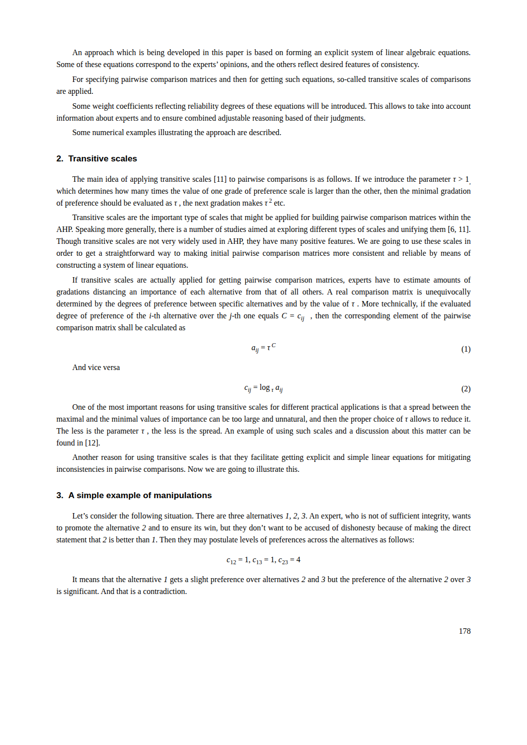An approach which is being developed in this paper is based on forming an explicit system of linear algebraic equations. Some of these equations correspond to the experts’ opinions, and the others reflect desired features of consistency.
For specifying pairwise comparison matrices and then for getting such equations, so-called transitive scales of comparisons are applied.
Some weight coefficients reflecting reliability degrees of these equations will be introduced. This allows to take into account information about experts and to ensure combined adjustable reasoning based of their judgments.
Some numerical examples illustrating the approach are described.
2. Transitive scales
The main idea of applying transitive scales [11] to pairwise comparisons is as follows. If we introduce the parameter τ > 1, which determines how many times the value of one grade of preference scale is larger than the other, then the minimal gradation of preference should be evaluated as τ , the next gradation makes τ 2 etc.
Transitive scales are the important type of scales that might be applied for building pairwise comparison matrices within the AHP. Speaking more generally, there is a number of studies aimed at exploring different types of scales and unifying them [6, 11]. Though transitive scales are not very widely used in AHP, they have many positive features. We are going to use these scales in order to get a straightforward way to making initial pairwise comparison matrices more consistent and reliable by means of constructing a system of linear equations.
If transitive scales are actually applied for getting pairwise comparison matrices, experts have to estimate amounts of gradations distancing an importance of each alternative from that of all others. A real comparison matrix is unequivocally determined by the degrees of preference between specific alternatives and by the value of τ . More technically, if the evaluated degree of preference of the i-th alternative over the j-th one equals C = cij , then the corresponding element of the pairwise comparison matrix shall be calculated as
aij = τ C (1)
And vice versa
cij = log τ aij (2)
One of the most important reasons for using transitive scales for different practical applications is that a spread between the maximal and the minimal values of importance can be too large and unnatural, and then the proper choice of τ allows to reduce it. The less is the parameter τ , the less is the spread. An example of using such scales and a discussion about this matter can be found in [12].
Another reason for using transitive scales is that they facilitate getting explicit and simple linear equations for mitigating inconsistencies in pairwise comparisons. Now we are going to illustrate this.
3. A simple example of manipulations
Let’s consider the following situation. There are three alternatives 1, 2, 3. An expert, who is not of sufficient integrity, wants to promote the alternative 2 and to ensure its win, but they don’t want to be accused of dishonesty because of making the direct statement that 2 is better than 1. Then they may postulate levels of preferences across the alternatives as follows:
c12 = 1, c13 = 1, c23 = 4
It means that the alternative 1 gets a slight preference over alternatives 2 and 3 but the preference of the alternative 2 over 3 is significant. And that is a contradiction.
178